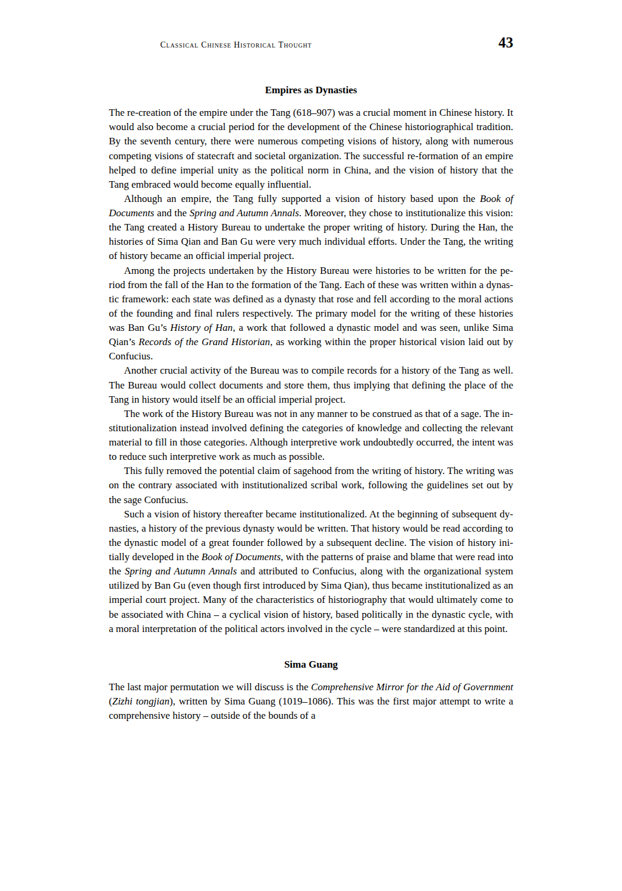Classical Chinese Historical Thought
43
Empires as Dynasties
The re-creation of the empire under the Tang (618–907) was a crucial moment in Chinese history. It would also become a crucial period for the development of the Chinese historiographical tradition. By the seventh century, there were numerous competing visions of history, along with numerous competing visions of statecraft and societal organization. The successful re-formation of an empire helped to define imperial unity as the political norm in China, and the vision of history that the Tang embraced would become equally influential.
Although an empire, the Tang fully supported a vision of history based upon the Book of Documents and the Spring and Autumn Annals. Moreover, they chose to institutionalize this vision: the Tang created a History Bureau to undertake the proper writing of history. During the Han, the histories of Sima Qian and Ban Gu were very much individual efforts. Under the Tang, the writing of history became an official imperial project.
Among the projects undertaken by the History Bureau were histories to be written for the period from the fall of the Han to the formation of the Tang. Each of these was written within a dynastic framework: each state was defined as a dynasty that rose and fell according to the moral actions of the founding and final rulers respectively. The primary model for the writing of these histories was Ban Gu’s History of Han, a work that followed a dynastic model and was seen, unlike Sima Qian’s Records of the Grand Historian, as working within the proper historical vision laid out by Confucius.
Another crucial activity of the Bureau was to compile records for a history of the Tang as well. The Bureau would collect documents and store them, thus implying that defining the place of the Tang in history would itself be an official imperial project.
The work of the History Bureau was not in any manner to be construed as that of a sage. The institutionalization instead involved defining the categories of knowledge and collecting the relevant material to fill in those categories. Although interpretive work undoubtedly occurred, the intent was to reduce such interpretive work as much as possible.
This fully removed the potential claim of sagehood from the writing of history. The writing was on the contrary associated with institutionalized scribal work, following the guidelines set out by the sage Confucius.
Such a vision of history thereafter became institutionalized. At the beginning of subsequent dynasties, a history of the previous dynasty would be written. That history would be read according to the dynastic model of a great founder followed by a subsequent decline. The vision of history initially developed in the Book of Documents, with the patterns of praise and blame that were read into the Spring and Autumn Annals and attributed to Confucius, along with the organizational system utilized by Ban Gu (even though first introduced by Sima Qian), thus became institutionalized as an imperial court project. Many of the characteristics of historiography that would ultimately come to be associated with China – a cyclical vision of history, based politically in the dynastic cycle, with a moral interpretation of the political actors involved in the cycle – were standardized at this point.
Sima Guang
The last major permutation we will discuss is the Comprehensive Mirror for the Aid of Government (Zizhi tongjian), written by Sima Guang (1019–1086). This was the first major attempt to write a comprehensive history – outside of the bounds of a